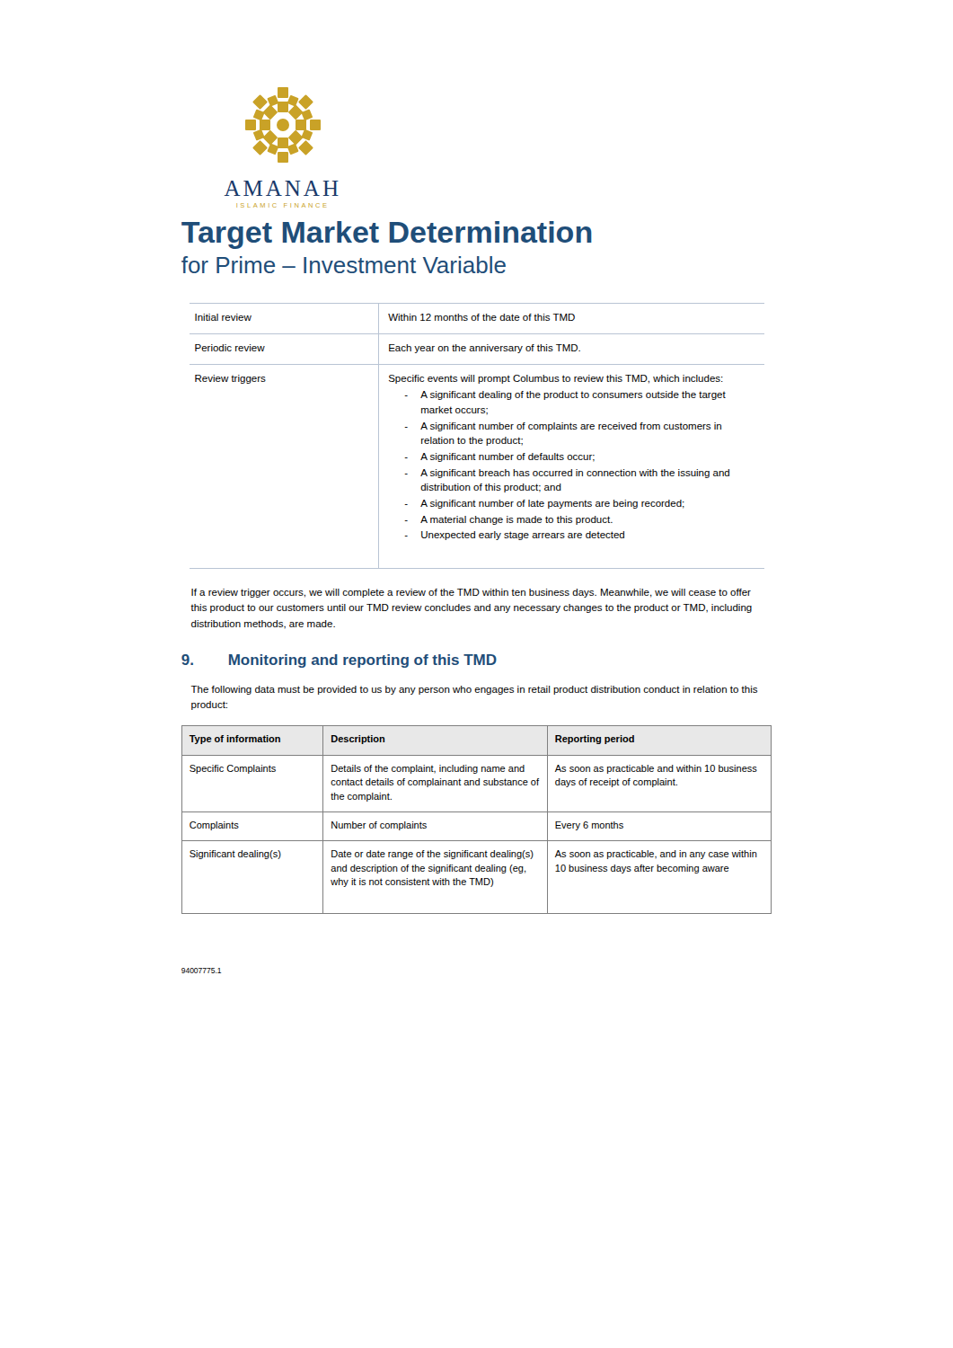AMANAH
ISLAMIC FINANCE
Target Market Determination
for Prime – Investment Variable
| Initial review | Within 12 months of the date of this TMD |
| Periodic review | Each year on the anniversary of this TMD. |
| Review triggers | Specific events will prompt Columbus to review this TMD, which includes: A significant dealing of the product to consumers outside the target market occurs; A significant number of complaints are received from customers in relation to the product; A significant number of defaults occur; A significant breach has occurred in connection with the issuing and distribution of this product; and A significant number of late payments are being recorded; A material change is made to this product. Unexpected early stage arrears are detected |
If a review trigger occurs, we will complete a review of the TMD within ten business days. Meanwhile, we will cease to offer this product to our customers until our TMD review concludes and any necessary changes to the product or TMD, including distribution methods, are made.
9. Monitoring and reporting of this TMD
The following data must be provided to us by any person who engages in retail product distribution conduct in relation to this product:
| Type of information | Description | Reporting period |
| --- | --- | --- |
| Specific Complaints | Details of the complaint, including name and contact details of complainant and substance of the complaint. | As soon as practicable and within 10 business days of receipt of complaint. |
| Complaints | Number of complaints | Every 6 months |
| Significant dealing(s) | Date or date range of the significant dealing(s) and description of the significant dealing (eg, why it is not consistent with the TMD) | As soon as practicable, and in any case within 10 business days after becoming aware |
94007775.1